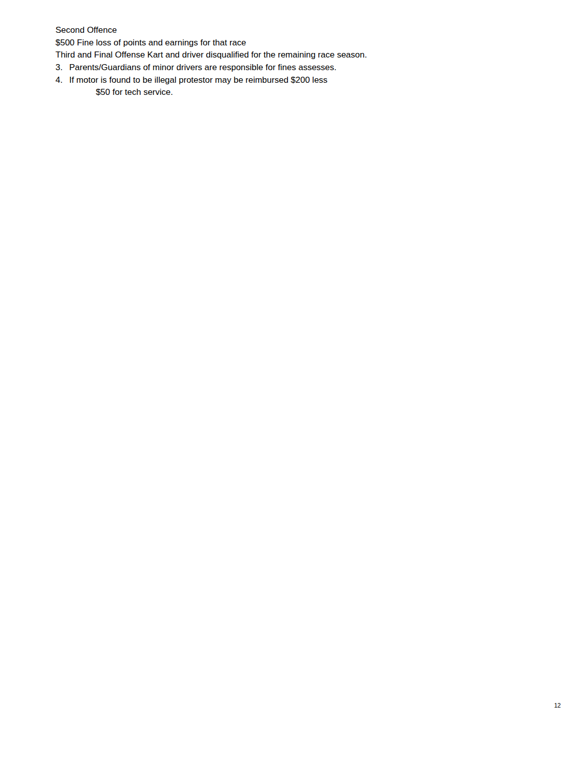Second Offence
$500 Fine loss of points and earnings for that race
Third and Final Offense Kart and driver disqualified for the remaining race season.
3. Parents/Guardians of minor drivers are responsible for fines assesses.
4. If motor is found to be illegal protestor may be reimbursed $200 less $50 for tech service.
12